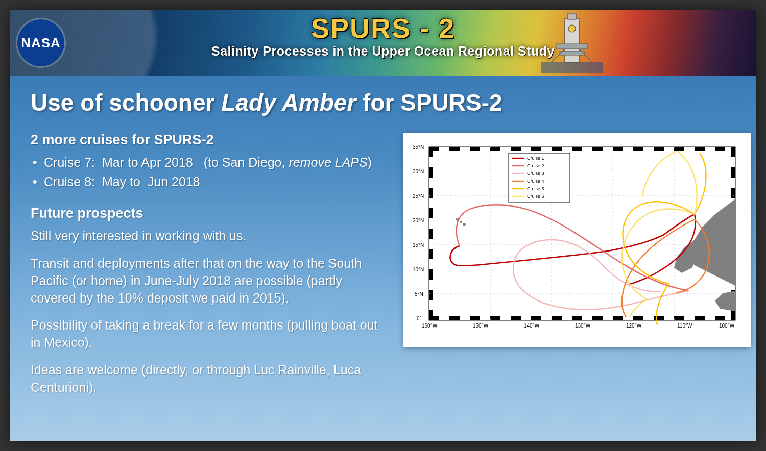NASA
SPURS - 2
Salinity Processes in the Upper Ocean Regional Study
Use of schooner Lady Amber for SPURS-2
2 more cruises for SPURS-2
Cruise 7: Mar to Apr 2018 (to San Diego, remove LAPS)
Cruise 8: May to Jun 2018
Future prospects
Still very interested in working with us.
Transit and deployments after that on the way to the South Pacific (or home) in June-July 2018 are possible (partly covered by the 10% deposit we paid in 2015).
Possibility of taking a break for a few months (pulling boat out in Mexico).
Ideas are welcome (directly, or through Luc Rainville, Luca Centurioni).
Cruise 1 Cruise 2 Cruise 3 Cruise 4 Cruise 5 Cruise 6 35°N 30°N 25°N 20°N 15°N 10°N 5°N 0° 160°W 150°W 140°W 130°W 120°W 110°W 100°W